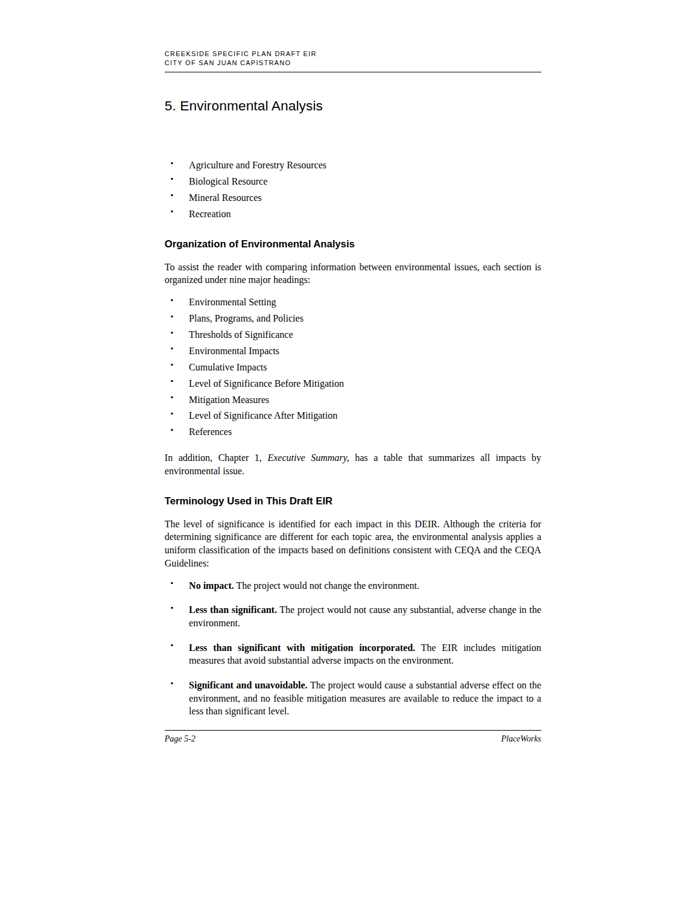Creekside Specific Plan Draft EIR
City of San Juan Capistrano
5. Environmental Analysis
Agriculture and Forestry Resources
Biological Resource
Mineral Resources
Recreation
Organization of Environmental Analysis
To assist the reader with comparing information between environmental issues, each section is organized under nine major headings:
Environmental Setting
Plans, Programs, and Policies
Thresholds of Significance
Environmental Impacts
Cumulative Impacts
Level of Significance Before Mitigation
Mitigation Measures
Level of Significance After Mitigation
References
In addition, Chapter 1, Executive Summary, has a table that summarizes all impacts by environmental issue.
Terminology Used in This Draft EIR
The level of significance is identified for each impact in this DEIR. Although the criteria for determining significance are different for each topic area, the environmental analysis applies a uniform classification of the impacts based on definitions consistent with CEQA and the CEQA Guidelines:
No impact. The project would not change the environment.
Less than significant. The project would not cause any substantial, adverse change in the environment.
Less than significant with mitigation incorporated. The EIR includes mitigation measures that avoid substantial adverse impacts on the environment.
Significant and unavoidable. The project would cause a substantial adverse effect on the environment, and no feasible mitigation measures are available to reduce the impact to a less than significant level.
Page 5-2 PlaceWorks